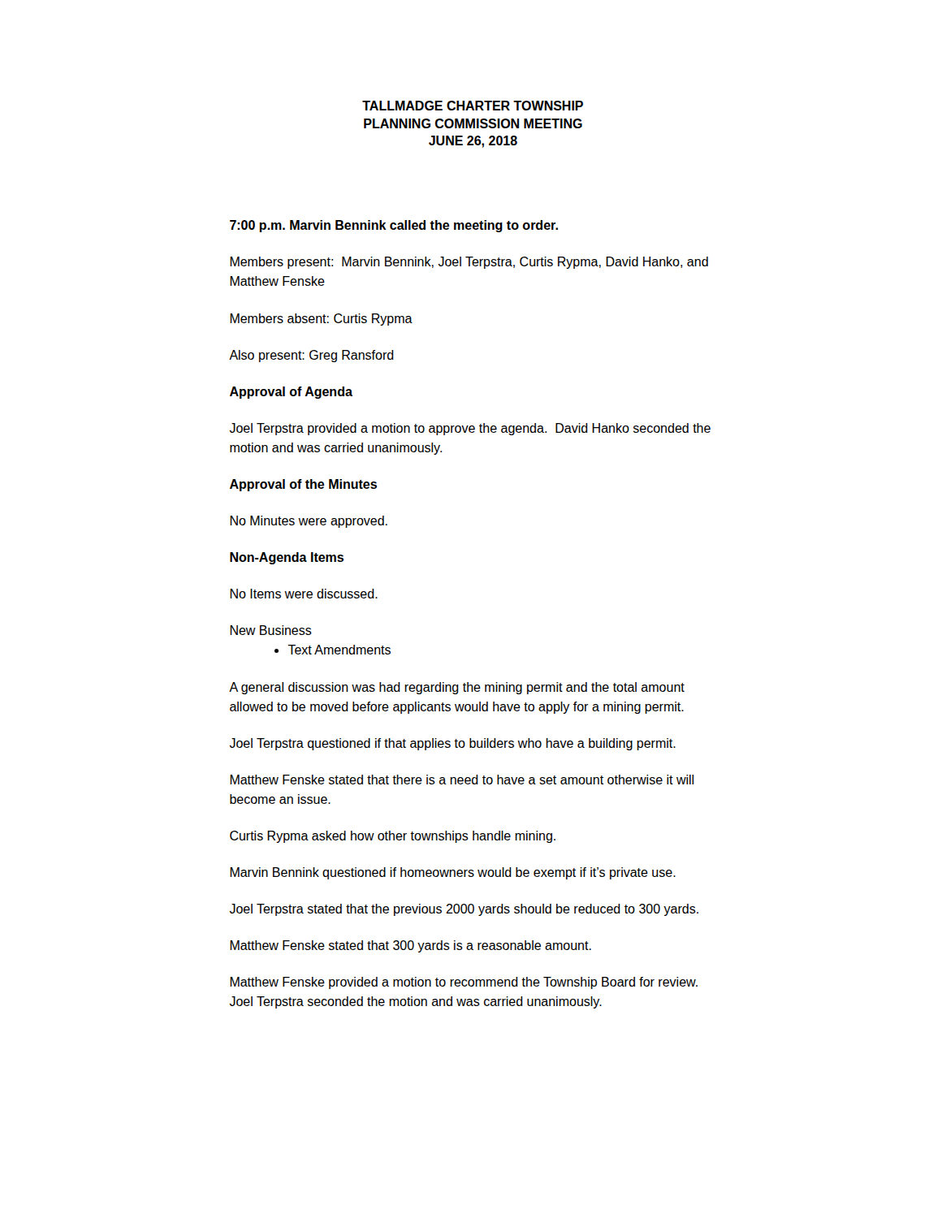TALLMADGE CHARTER TOWNSHIP
PLANNING COMMISSION MEETING
JUNE 26, 2018
7:00 p.m. Marvin Bennink called the meeting to order.
Members present: Marvin Bennink, Joel Terpstra, Curtis Rypma, David Hanko, and Matthew Fenske
Members absent: Curtis Rypma
Also present: Greg Ransford
Approval of Agenda
Joel Terpstra provided a motion to approve the agenda. David Hanko seconded the motion and was carried unanimously.
Approval of the Minutes
No Minutes were approved.
Non-Agenda Items
No Items were discussed.
New Business
Text Amendments
A general discussion was had regarding the mining permit and the total amount allowed to be moved before applicants would have to apply for a mining permit.
Joel Terpstra questioned if that applies to builders who have a building permit.
Matthew Fenske stated that there is a need to have a set amount otherwise it will become an issue.
Curtis Rypma asked how other townships handle mining.
Marvin Bennink questioned if homeowners would be exempt if it’s private use.
Joel Terpstra stated that the previous 2000 yards should be reduced to 300 yards.
Matthew Fenske stated that 300 yards is a reasonable amount.
Matthew Fenske provided a motion to recommend the Township Board for review. Joel Terpstra seconded the motion and was carried unanimously.